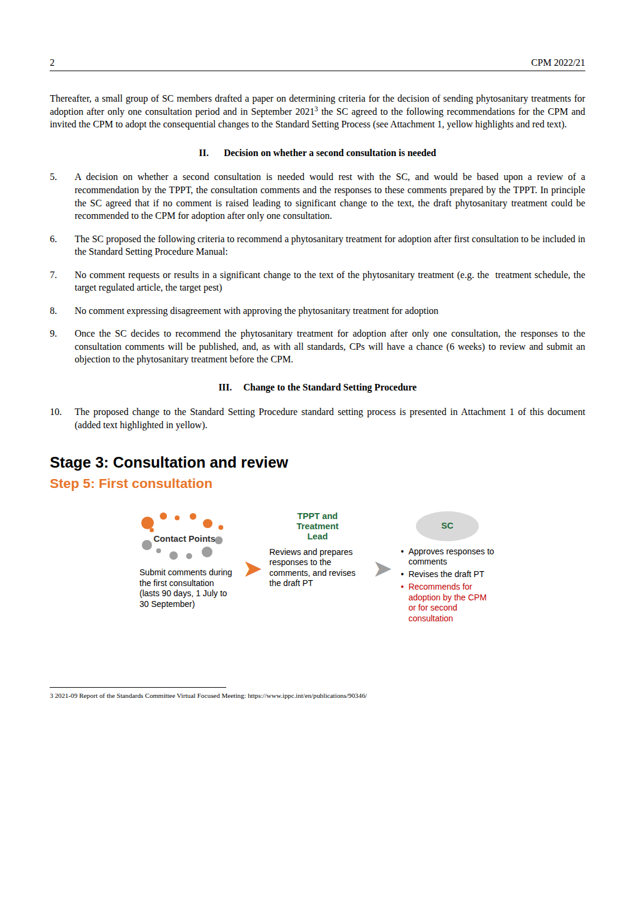2 CPM 2022/21
Thereafter, a small group of SC members drafted a paper on determining criteria for the decision of sending phytosanitary treatments for adoption after only one consultation period and in September 20213 the SC agreed to the following recommendations for the CPM and invited the CPM to adopt the consequential changes to the Standard Setting Process (see Attachment 1, yellow highlights and red text).
II. Decision on whether a second consultation is needed
5. A decision on whether a second consultation is needed would rest with the SC, and would be based upon a review of a recommendation by the TPPT, the consultation comments and the responses to these comments prepared by the TPPT. In principle the SC agreed that if no comment is raised leading to significant change to the text, the draft phytosanitary treatment could be recommended to the CPM for adoption after only one consultation.
6. The SC proposed the following criteria to recommend a phytosanitary treatment for adoption after first consultation to be included in the Standard Setting Procedure Manual:
7. No comment requests or results in a significant change to the text of the phytosanitary treatment (e.g. the treatment schedule, the target regulated article, the target pest)
8. No comment expressing disagreement with approving the phytosanitary treatment for adoption
9. Once the SC decides to recommend the phytosanitary treatment for adoption after only one consultation, the responses to the consultation comments will be published, and, as with all standards, CPs will have a chance (6 weeks) to review and submit an objection to the phytosanitary treatment before the CPM.
III. Change to the Standard Setting Procedure
10. The proposed change to the Standard Setting Procedure standard setting process is presented in Attachment 1 of this document (added text highlighted in yellow).
Stage 3: Consultation and review
Step 5: First consultation
Contact Points
Submit comments during the first consultation (lasts 90 days, 1 July to 30 September)
➤
TPPT and
Treatment
Lead
Reviews and prepares responses to the comments, and revises the draft PT
➤
SC
Approves responses to comments
Revises the draft PT
Recommends for adoption by the CPM or for second consultation
3 2021-09 Report of the Standards Committee Virtual Focused Meeting: https://www.ippc.int/en/publications/90346/